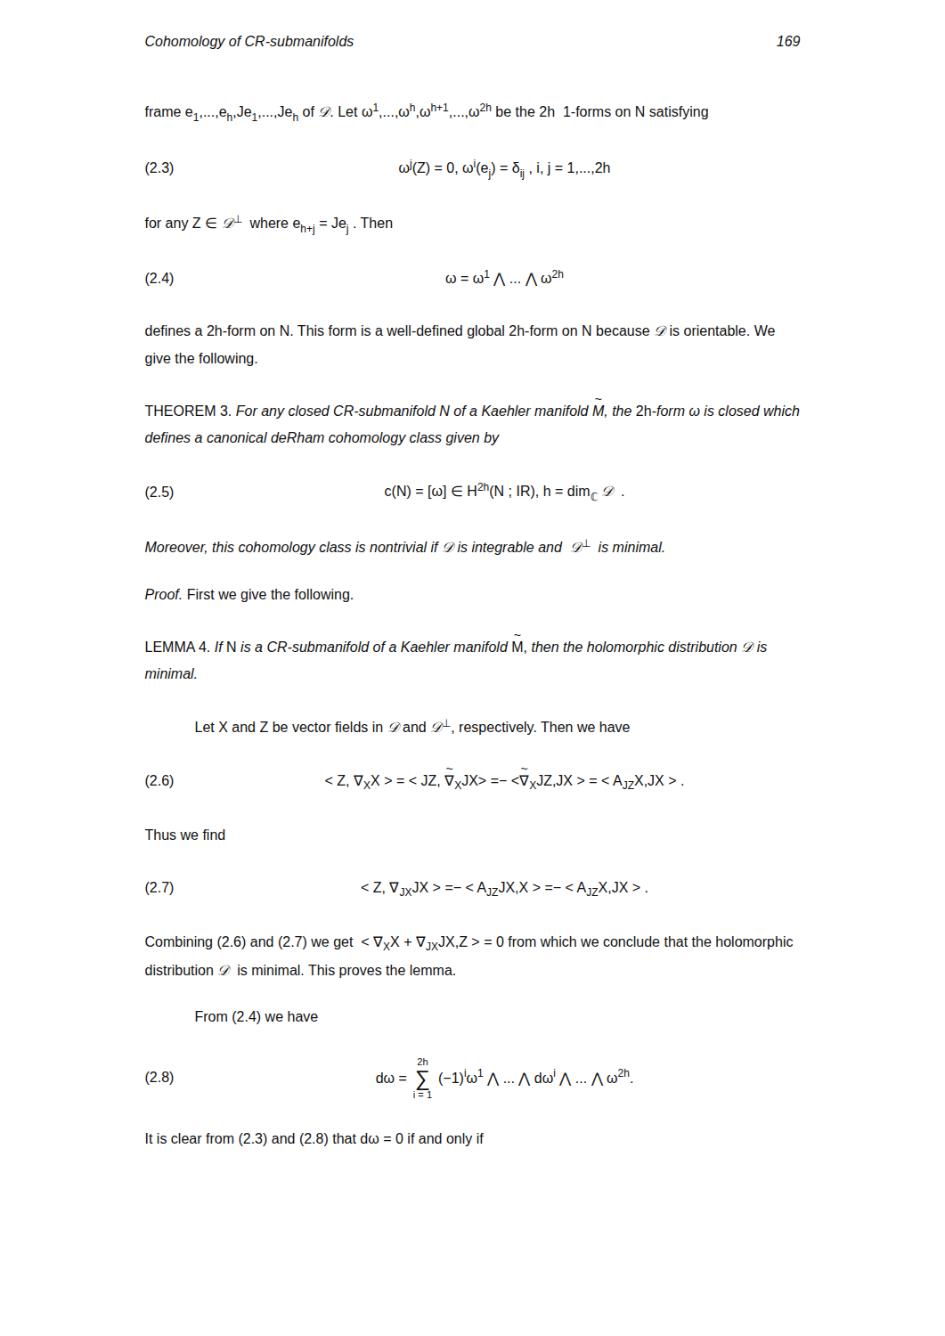Cohomology of CR-submanifolds 169
frame e1,...,eh,Je1,...,Jeh of 𝒟. Let ω1,...,ωh,ωh+1,...,ω2h be the 2h 1-forms on N satisfying
(2.3) ωj(Z) = 0, ωi(ej) = δij , i, j = 1,...,2h
for any Z ∈ 𝒟⊥ where eh+j = Jej . Then
(2.4) ω = ω1 ⋀ ... ⋀ ω2h
defines a 2h-form on N. This form is a well-defined global 2h-form on N because 𝒟 is orientable. We give the following.
THEOREM 3. For any closed CR-submanifold N of a Kaehler manifold M, the 2h-form ω is closed which defines a canonical deRham cohomology class given by
(2.5) c(N) = [ω] ∈ H2h(N ; IR), h = dimℂ 𝒟 .
Moreover, this cohomology class is nontrivial if 𝒟 is integrable and 𝒟⊥ is minimal.
Proof. First we give the following.
LEMMA 4. If N is a CR-submanifold of a Kaehler manifold M, then the holomorphic distribution 𝒟 is minimal.
Let X and Z be vector fields in 𝒟 and 𝒟⊥, respectively. Then we have
(2.6) < Z, ∇XX > = < JZ, ∇XJX> =− <∇XJZ,JX > = < AJZX,JX > .
Thus we find
(2.7) < Z, ∇JXJX > =− < AJZJX,X > =− < AJZX,JX > .
Combining (2.6) and (2.7) we get < ∇XX + ∇JXJX,Z > = 0 from which we conclude that the holomorphic distribution 𝒟 is minimal. This proves the lemma.
From (2.4) we have
(2.8) dω = 2h∑i = 1 (−1)iω1 ⋀ ... ⋀ dωi ⋀ ... ⋀ ω2h.
It is clear from (2.3) and (2.8) that dω = 0 if and only if